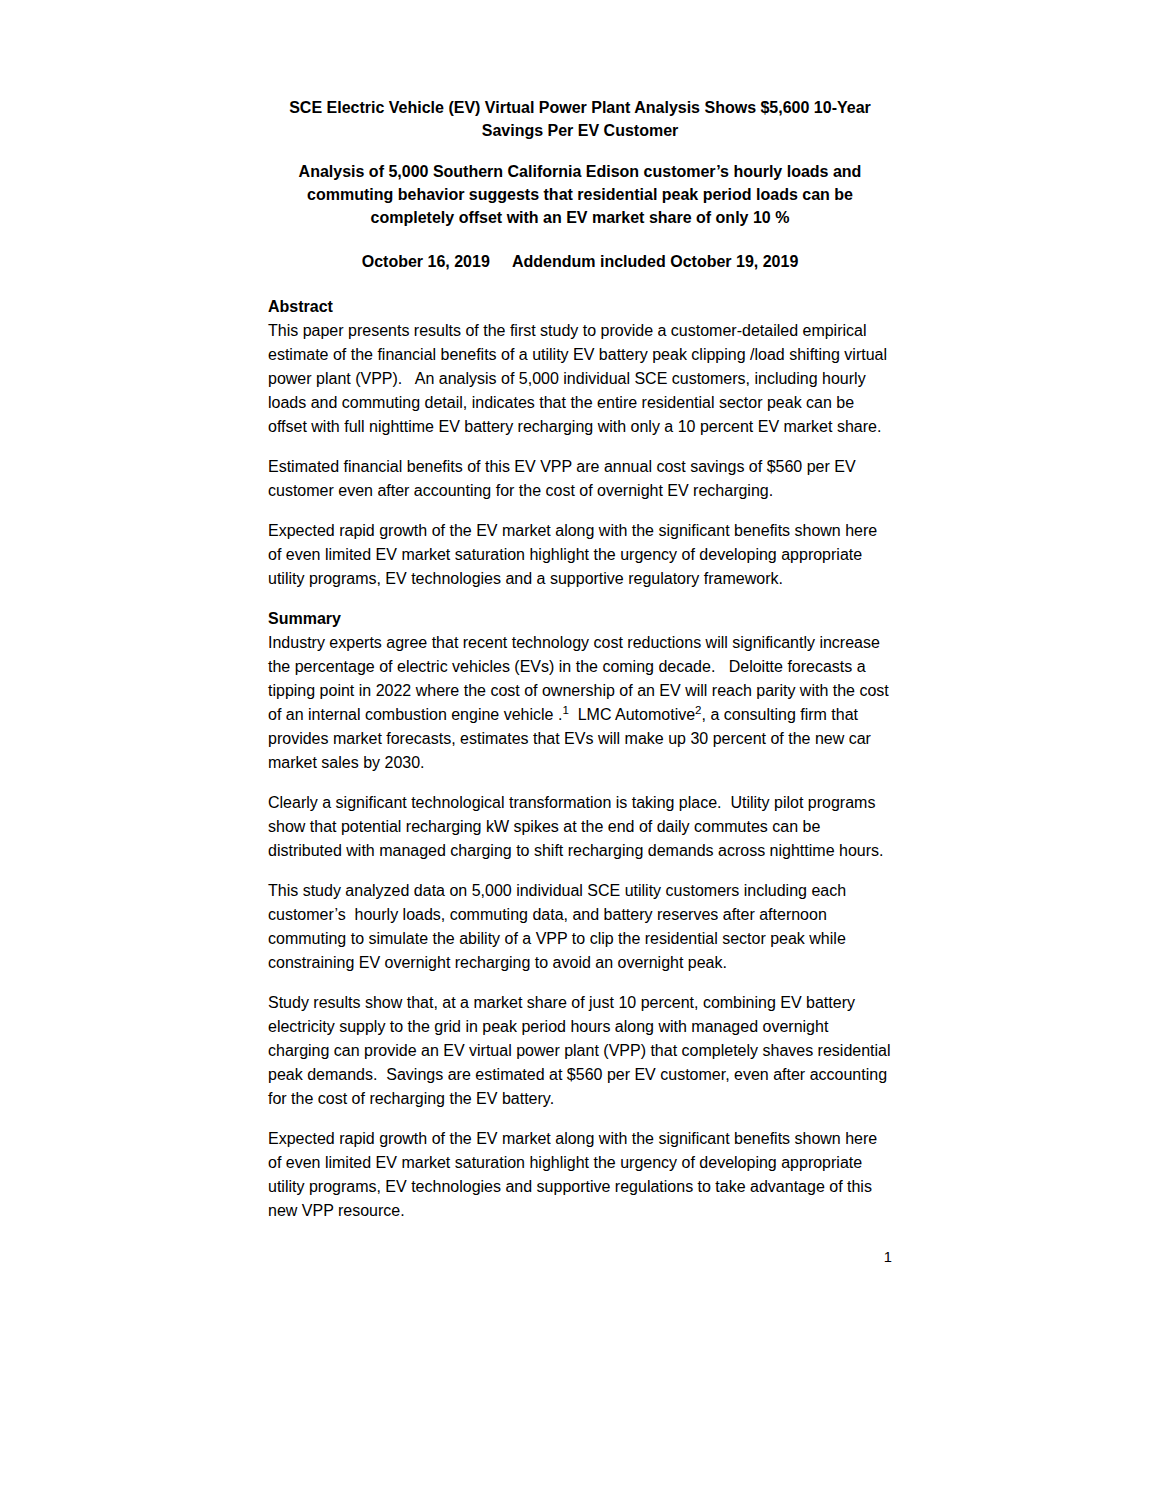SCE Electric Vehicle (EV) Virtual Power Plant Analysis Shows $5,600 10-Year Savings Per EV Customer
Analysis of 5,000 Southern California Edison customer’s hourly loads and commuting behavior suggests that residential peak period loads can be completely offset with an EV market share of only 10 %
October 16, 2019 Addendum included October 19, 2019
Abstract
This paper presents results of the first study to provide a customer-detailed empirical estimate of the financial benefits of a utility EV battery peak clipping /load shifting virtual power plant (VPP). An analysis of 5,000 individual SCE customers, including hourly loads and commuting detail, indicates that the entire residential sector peak can be offset with full nighttime EV battery recharging with only a 10 percent EV market share.
Estimated financial benefits of this EV VPP are annual cost savings of $560 per EV customer even after accounting for the cost of overnight EV recharging.
Expected rapid growth of the EV market along with the significant benefits shown here of even limited EV market saturation highlight the urgency of developing appropriate utility programs, EV technologies and a supportive regulatory framework.
Summary
Industry experts agree that recent technology cost reductions will significantly increase the percentage of electric vehicles (EVs) in the coming decade. Deloitte forecasts a tipping point in 2022 where the cost of ownership of an EV will reach parity with the cost of an internal combustion engine vehicle .1 LMC Automotive2, a consulting firm that provides market forecasts, estimates that EVs will make up 30 percent of the new car market sales by 2030.
Clearly a significant technological transformation is taking place. Utility pilot programs show that potential recharging kW spikes at the end of daily commutes can be distributed with managed charging to shift recharging demands across nighttime hours.
This study analyzed data on 5,000 individual SCE utility customers including each customer’s hourly loads, commuting data, and battery reserves after afternoon commuting to simulate the ability of a VPP to clip the residential sector peak while constraining EV overnight recharging to avoid an overnight peak.
Study results show that, at a market share of just 10 percent, combining EV battery electricity supply to the grid in peak period hours along with managed overnight charging can provide an EV virtual power plant (VPP) that completely shaves residential peak demands. Savings are estimated at $560 per EV customer, even after accounting for the cost of recharging the EV battery.
Expected rapid growth of the EV market along with the significant benefits shown here of even limited EV market saturation highlight the urgency of developing appropriate utility programs, EV technologies and supportive regulations to take advantage of this new VPP resource.
1